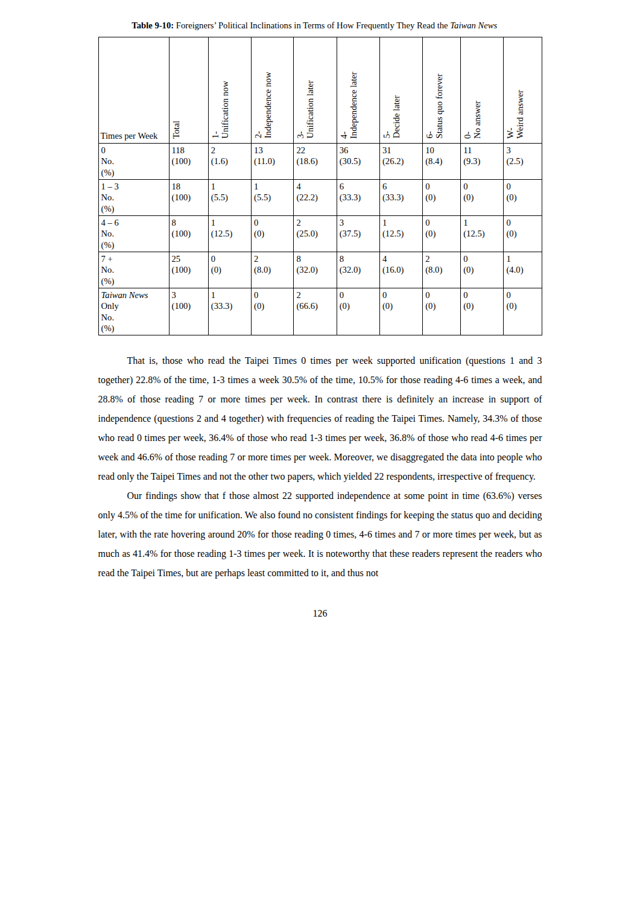Table 9-10: Foreigners’ Political Inclinations in Terms of How Frequently They Read the Taiwan News
| Times per Week | Total | 1- Unification now | 2- Independence now | 3- Unification later | 4- Independence later | 5- Decide later | 6- Status quo forever | 0- No answer | W- Weird answer |
| --- | --- | --- | --- | --- | --- | --- | --- | --- | --- |
| 0 No. (%) | 118 (100) | 2 (1.6) | 13 (11.0) | 22 (18.6) | 36 (30.5) | 31 (26.2) | 10 (8.4) | 11 (9.3) | 3 (2.5) |
| 1 – 3 No. (%) | 18 (100) | 1 (5.5) | 1 (5.5) | 4 (22.2) | 6 (33.3) | 6 (33.3) | 0 (0) | 0 (0) | 0 (0) |
| 4 – 6 No. (%) | 8 (100) | 1 (12.5) | 0 (0) | 2 (25.0) | 3 (37.5) | 1 (12.5) | 0 (0) | 1 (12.5) | 0 (0) |
| 7 + No. (%) | 25 (100) | 0 (0) | 2 (8.0) | 8 (32.0) | 8 (32.0) | 4 (16.0) | 2 (8.0) | 0 (0) | 1 (4.0) |
| Taiwan News Only No. (%) | 3 (100) | 1 (33.3) | 0 (0) | 2 (66.6) | 0 (0) | 0 (0) | 0 (0) | 0 (0) | 0 (0) |
That is, those who read the Taipei Times 0 times per week supported unification (questions 1 and 3 together) 22.8% of the time, 1-3 times a week 30.5% of the time, 10.5% for those reading 4-6 times a week, and 28.8% of those reading 7 or more times per week. In contrast there is definitely an increase in support of independence (questions 2 and 4 together) with frequencies of reading the Taipei Times. Namely, 34.3% of those who read 0 times per week, 36.4% of those who read 1-3 times per week, 36.8% of those who read 4-6 times per week and 46.6% of those reading 7 or more times per week. Moreover, we disaggregated the data into people who read only the Taipei Times and not the other two papers, which yielded 22 respondents, irrespective of frequency.
Our findings show that f those almost 22 supported independence at some point in time (63.6%) verses only 4.5% of the time for unification. We also found no consistent findings for keeping the status quo and deciding later, with the rate hovering around 20% for those reading 0 times, 4-6 times and 7 or more times per week, but as much as 41.4% for those reading 1-3 times per week. It is noteworthy that these readers represent the readers who read the Taipei Times, but are perhaps least committed to it, and thus not
126